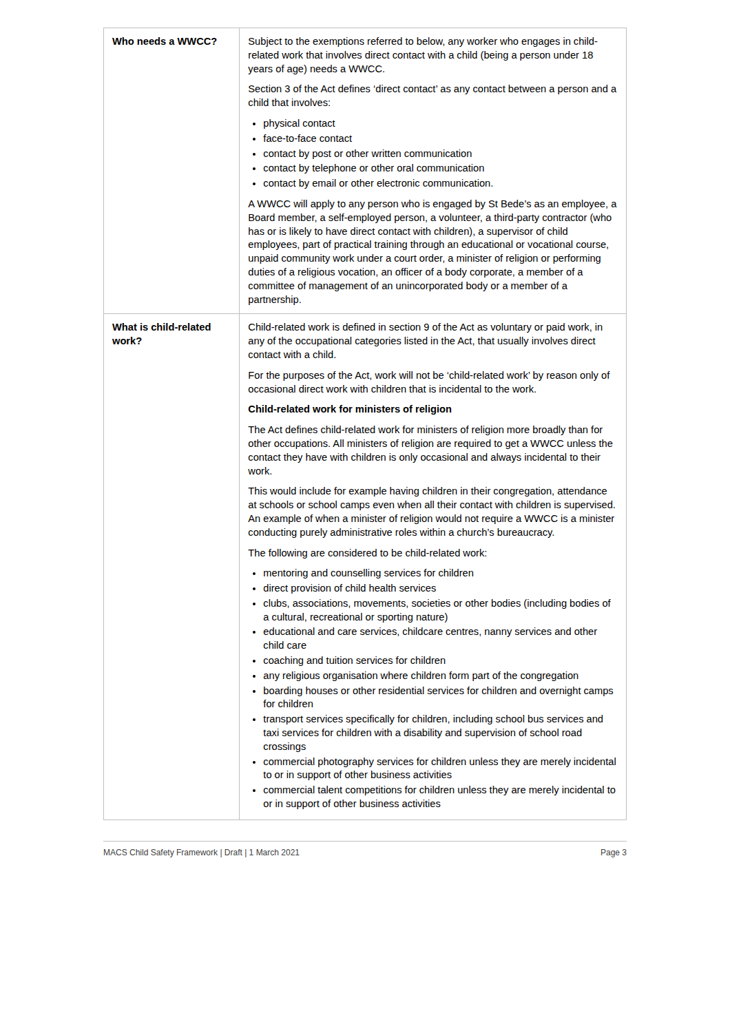| Who needs a WWCC? | Subject to the exemptions referred to below, any worker who engages in child-related work that involves direct contact with a child (being a person under 18 years of age) needs a WWCC. Section 3 of the Act defines ‘direct contact’ as any contact between a person and a child that involves: physical contact face-to-face contact contact by post or other written communication contact by telephone or other oral communication contact by email or other electronic communication. A WWCC will apply to any person who is engaged by St Bede’s as an employee, a Board member, a self-employed person, a volunteer, a third-party contractor (who has or is likely to have direct contact with children), a supervisor of child employees, part of practical training through an educational or vocational course, unpaid community work under a court order, a minister of religion or performing duties of a religious vocation, an officer of a body corporate, a member of a committee of management of an unincorporated body or a member of a partnership. |
| What is child-related work? | Child-related work is defined in section 9 of the Act as voluntary or paid work, in any of the occupational categories listed in the Act, that usually involves direct contact with a child. For the purposes of the Act, work will not be ‘child-related work’ by reason only of occasional direct work with children that is incidental to the work. Child-related work for ministers of religion The Act defines child-related work for ministers of religion more broadly than for other occupations. All ministers of religion are required to get a WWCC unless the contact they have with children is only occasional and always incidental to their work. This would include for example having children in their congregation, attendance at schools or school camps even when all their contact with children is supervised. An example of when a minister of religion would not require a WWCC is a minister conducting purely administrative roles within a church’s bureaucracy. The following are considered to be child-related work: mentoring and counselling services for children direct provision of child health services clubs, associations, movements, societies or other bodies (including bodies of a cultural, recreational or sporting nature) educational and care services, childcare centres, nanny services and other child care coaching and tuition services for children any religious organisation where children form part of the congregation boarding houses or other residential services for children and overnight camps for children transport services specifically for children, including school bus services and taxi services for children with a disability and supervision of school road crossings commercial photography services for children unless they are merely incidental to or in support of other business activities commercial talent competitions for children unless they are merely incidental to or in support of other business activities |
MACS Child Safety Framework | Draft | 1 March 2021 Page 3